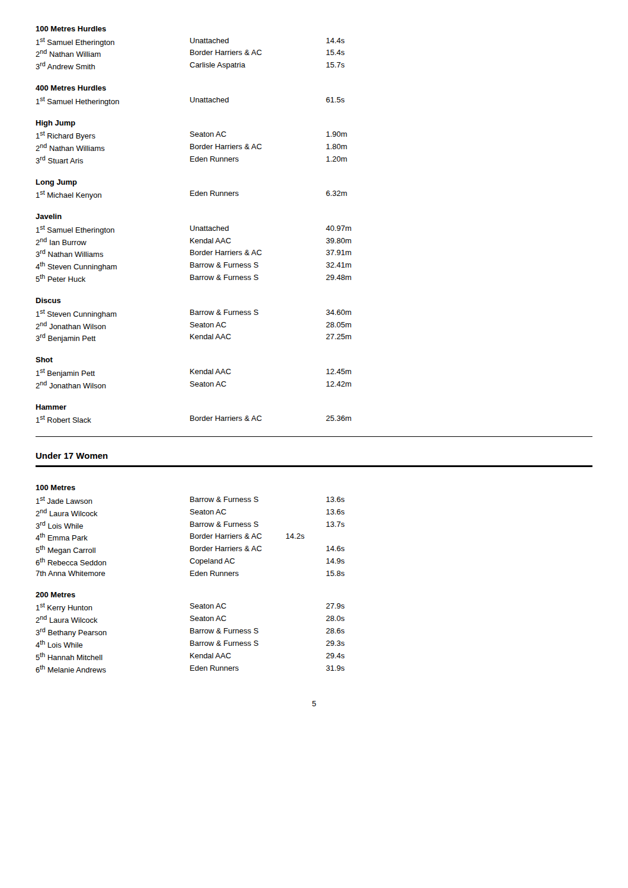100 Metres Hurdles
| 1 st Samuel Etherington | Unattached | 14.4s |
| 2 nd Nathan William | Border Harriers & AC | 15.4s |
| 3 rd Andrew Smith | Carlisle Aspatria | 15.7s |
400 Metres Hurdles
| 1 st Samuel Hetherington | Unattached | 61.5s |
High Jump
| 1 st Richard Byers | Seaton AC | 1.90m |
| 2 nd Nathan Williams | Border Harriers & AC | 1.80m |
| 3 rd Stuart Aris | Eden Runners | 1.20m |
Long Jump
| 1 st Michael Kenyon | Eden Runners | 6.32m |
Javelin
| 1 st Samuel Etherington | Unattached | 40.97m |
| 2 nd Ian Burrow | Kendal AAC | 39.80m |
| 3 rd Nathan Williams | Border Harriers & AC | 37.91m |
| 4 th Steven Cunningham | Barrow & Furness S | 32.41m |
| 5 th Peter Huck | Barrow & Furness S | 29.48m |
Discus
| 1 st Steven Cunningham | Barrow & Furness S | 34.60m |
| 2 nd Jonathan Wilson | Seaton AC | 28.05m |
| 3 rd Benjamin Pett | Kendal AAC | 27.25m |
Shot
| 1 st Benjamin Pett | Kendal AAC | 12.45m |
| 2 nd Jonathan Wilson | Seaton AC | 12.42m |
Hammer
| 1 st Robert Slack | Border Harriers & AC | 25.36m |
Under 17 Women
100 Metres
| 1 st Jade Lawson | Barrow & Furness S | 13.6s |
| 2 nd Laura Wilcock | Seaton AC | 13.6s |
| 3 rd Lois While | Barrow & Furness S | 13.7s |
| 4 th Emma Park | Border Harriers & AC 14.2s | |
| 5 th Megan Carroll | Border Harriers & AC | 14.6s |
| 6 th Rebecca Seddon | Copeland AC | 14.9s |
| 7th Anna Whitemore | Eden Runners | 15.8s |
200 Metres
| 1 st Kerry Hunton | Seaton AC | 27.9s |
| 2 nd Laura Wilcock | Seaton AC | 28.0s |
| 3 rd Bethany Pearson | Barrow & Furness S | 28.6s |
| 4 th Lois While | Barrow & Furness S | 29.3s |
| 5 th Hannah Mitchell | Kendal AAC | 29.4s |
| 6 th Melanie Andrews | Eden Runners | 31.9s |
5